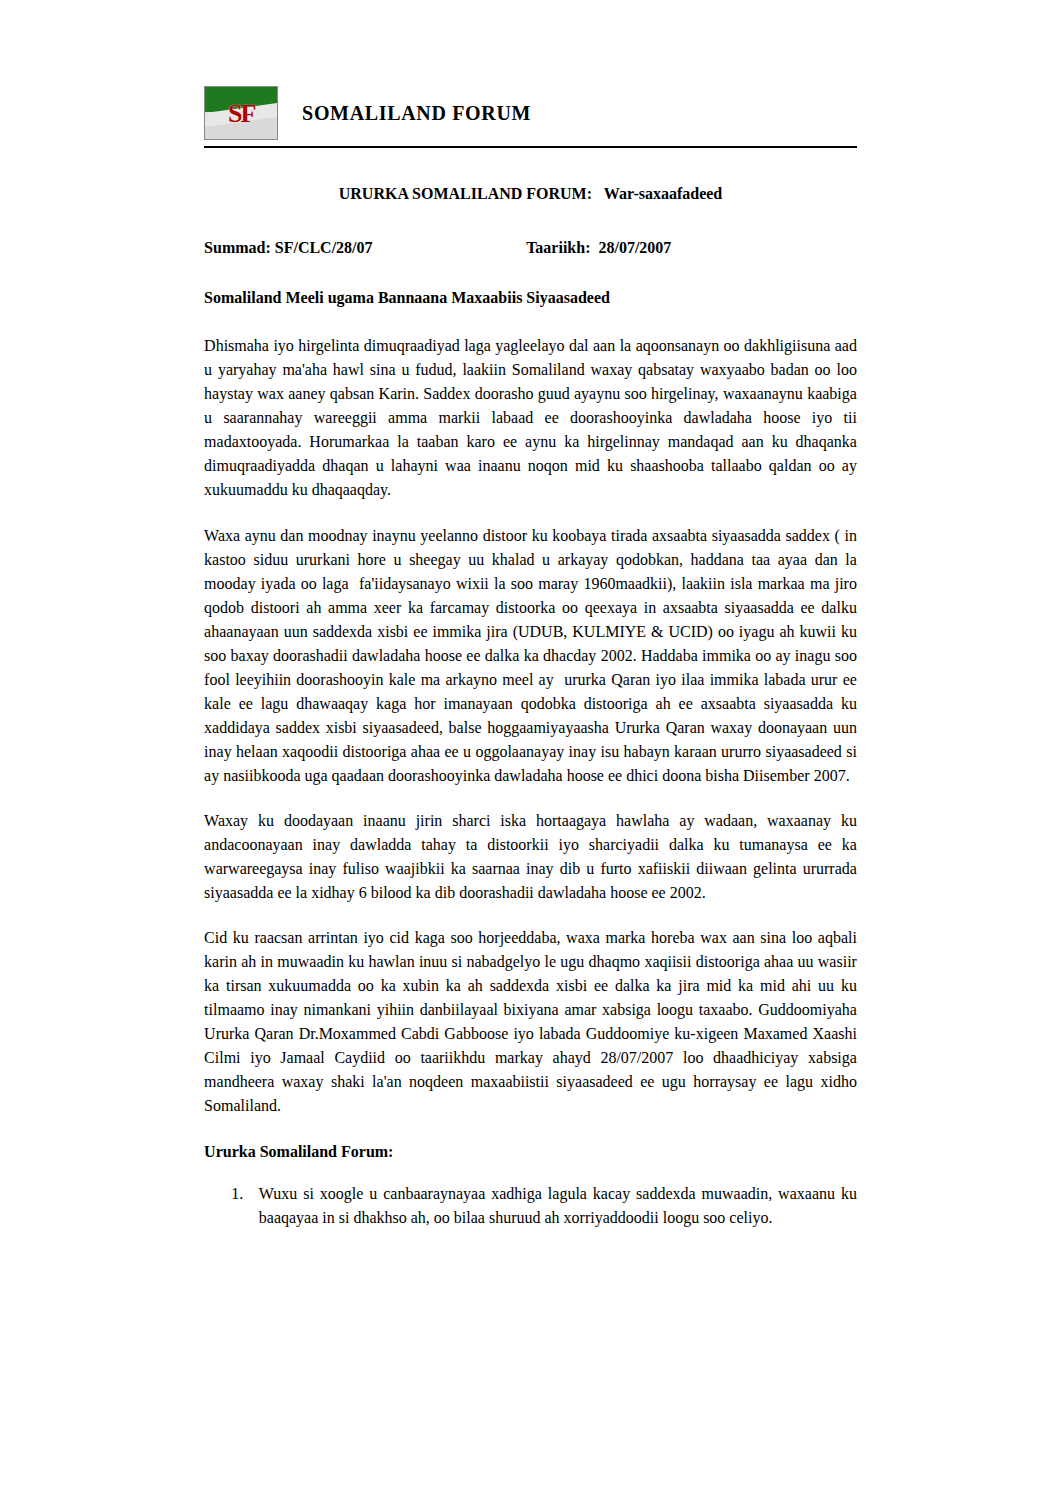SF
SOMALILAND FORUM
URURKA SOMALILAND FORUM: War-saxaafadeed
Summad: SF/CLC/28/07 Taariikh: 28/07/2007
Somaliland Meeli ugama Bannaana Maxaabiis Siyaasadeed
Dhismaha iyo hirgelinta dimuqraadiyad laga yagleelayo dal aan la aqoonsanayn oo dakhligiisuna aad u yaryahay ma'aha hawl sina u fudud, laakiin Somaliland waxay qabsatay waxyaabo badan oo loo haystay wax aaney qabsan Karin. Saddex doorasho guud ayaynu soo hirgelinay, waxaanaynu kaabiga u saarannahay wareeggii amma markii labaad ee doorashooyinka dawladaha hoose iyo tii madaxtooyada. Horumarkaa la taaban karo ee aynu ka hirgelinnay mandaqad aan ku dhaqanka dimuqraadiyadda dhaqan u lahayni waa inaanu noqon mid ku shaashooba tallaabo qaldan oo ay xukuumaddu ku dhaqaaqday.
Waxa aynu dan moodnay inaynu yeelanno distoor ku koobaya tirada axsaabta siyaasadda saddex ( in kastoo siduu ururkani hore u sheegay uu khalad u arkayay qodobkan, haddana taa ayaa dan la mooday iyada oo laga fa'iidaysanayo wixii la soo maray 1960maadkii), laakiin isla markaa ma jiro qodob distoori ah amma xeer ka farcamay distoorka oo qeexaya in axsaabta siyaasadda ee dalku ahaanayaan uun saddexda xisbi ee immika jira (UDUB, KULMIYE & UCID) oo iyagu ah kuwii ku soo baxay doorashadii dawladaha hoose ee dalka ka dhacday 2002. Haddaba immika oo ay inagu soo fool leeyihiin doorashooyin kale ma arkayno meel ay ururka Qaran iyo ilaa immika labada urur ee kale ee lagu dhawaaqay kaga hor imanayaan qodobka distooriga ah ee axsaabta siyaasadda ku xaddidaya saddex xisbi siyaasadeed, balse hoggaamiyayaasha Ururka Qaran waxay doonayaan uun inay helaan xaqoodii distooriga ahaa ee u oggolaanayay inay isu habayn karaan ururro siyaasadeed si ay nasiibkooda uga qaadaan doorashooyinka dawladaha hoose ee dhici doona bisha Diisember 2007.
Waxay ku doodayaan inaanu jirin sharci iska hortaagaya hawlaha ay wadaan, waxaanay ku andacoonayaan inay dawladda tahay ta distoorkii iyo sharciyadii dalka ku tumanaysa ee ka warwareegaysa inay fuliso waajibkii ka saarnaa inay dib u furto xafiiskii diiwaan gelinta ururrada siyaasadda ee la xidhay 6 bilood ka dib doorashadii dawladaha hoose ee 2002.
Cid ku raacsan arrintan iyo cid kaga soo horjeeddaba, waxa marka horeba wax aan sina loo aqbali karin ah in muwaadin ku hawlan inuu si nabadgelyo le ugu dhaqmo xaqiisii distooriga ahaa uu wasiir ka tirsan xukuumadda oo ka xubin ka ah saddexda xisbi ee dalka ka jira mid ka mid ahi uu ku tilmaamo inay nimankani yihiin danbiilayaal bixiyana amar xabsiga loogu taxaabo. Guddoomiyaha Ururka Qaran Dr.Moxammed Cabdi Gabboose iyo labada Guddoomiye ku-xigeen Maxamed Xaashi Cilmi iyo Jamaal Caydiid oo taariikhdu markay ahayd 28/07/2007 loo dhaadhiciyay xabsiga mandheera waxay shaki la'an noqdeen maxaabiistii siyaasadeed ee ugu horraysay ee lagu xidho Somaliland.
Ururka Somaliland Forum:
Wuxu si xoogle u canbaaraynayaa xadhiga lagula kacay saddexda muwaadin, waxaanu ku baaqayaa in si dhakhso ah, oo bilaa shuruud ah xorriyaddoodii loogu soo celiyo.